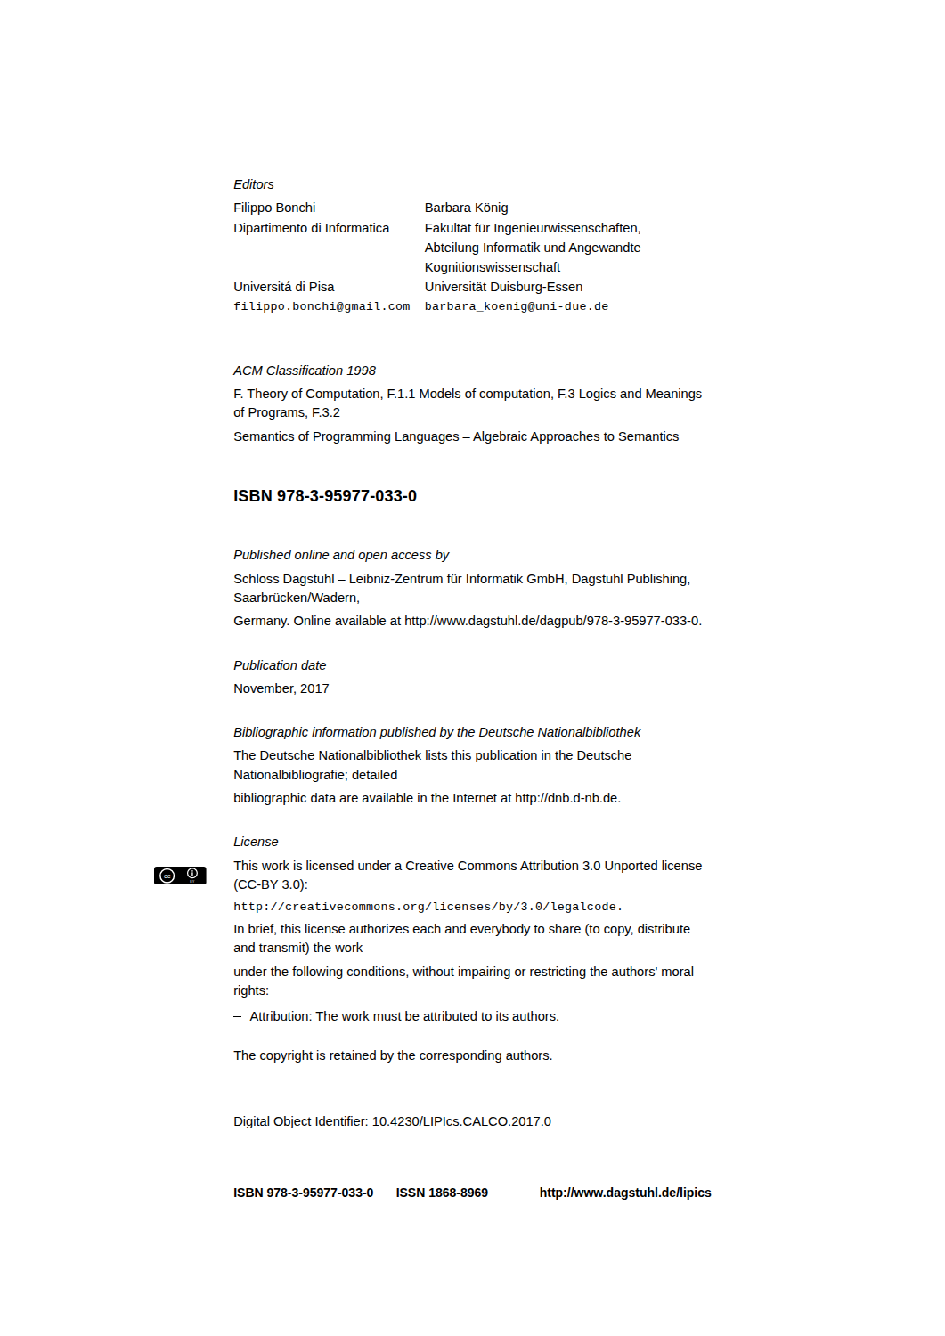Editors
| Filippo Bonchi | Barbara König |
| Dipartimento di Informatica | Fakultät für Ingenieurwissenschaften, |
| | Abteilung Informatik und Angewandte Kognitionswissenschaft |
| Universitá di Pisa | Universität Duisburg-Essen |
| filippo.bonchi@gmail.com | barbara_koenig@uni-due.de |
ACM Classification 1998
F. Theory of Computation, F.1.1 Models of computation, F.3 Logics and Meanings of Programs, F.3.2
Semantics of Programming Languages – Algebraic Approaches to Semantics
ISBN 978-3-95977-033-0
Published online and open access by
Schloss Dagstuhl – Leibniz-Zentrum für Informatik GmbH, Dagstuhl Publishing, Saarbrücken/Wadern,
Germany. Online available at http://www.dagstuhl.de/dagpub/978-3-95977-033-0.
Publication date
November, 2017
Bibliographic information published by the Deutsche Nationalbibliothek
The Deutsche Nationalbibliothek lists this publication in the Deutsche Nationalbibliografie; detailed
bibliographic data are available in the Internet at http://dnb.d-nb.de.
cc BY
License
This work is licensed under a Creative Commons Attribution 3.0 Unported license (CC-BY 3.0):
http://creativecommons.org/licenses/by/3.0/legalcode.
In brief, this license authorizes each and everybody to share (to copy, distribute and transmit) the work
under the following conditions, without impairing or restricting the authors' moral rights:
Attribution: The work must be attributed to its authors.
The copyright is retained by the corresponding authors.
Digital Object Identifier: 10.4230/LIPIcs.CALCO.2017.0
ISBN 978-3-95977-033-0
ISSN 1868-8969
http://www.dagstuhl.de/lipics